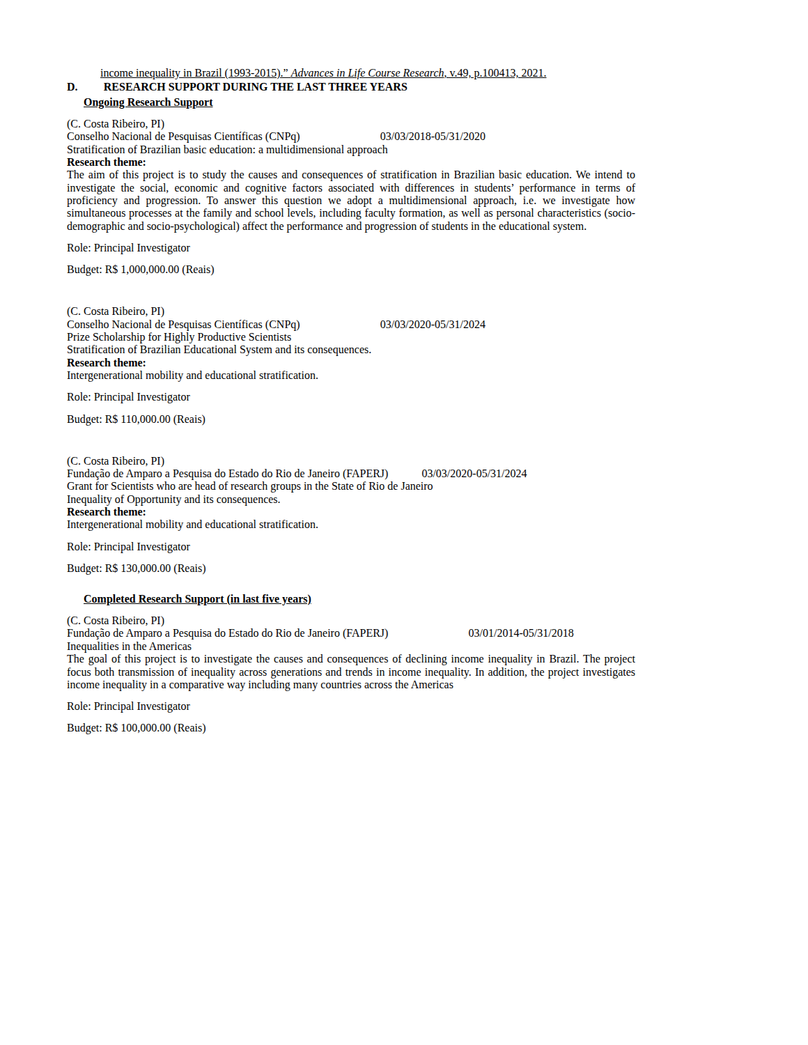income inequality in Brazil (1993-2015).” Advances in Life Course Research, v.49, p.100413, 2021.
D. Research Support During the Last Three Years
Ongoing Research Support
(C. Costa Ribeiro, PI)
Conselho Nacional de Pesquisas Científicas (CNPq) 03/03/2018-05/31/2020
Stratification of Brazilian basic education: a multidimensional approach
Research theme:
The aim of this project is to study the causes and consequences of stratification in Brazilian basic education. We intend to investigate the social, economic and cognitive factors associated with differences in students’ performance in terms of proficiency and progression. To answer this question we adopt a multidimensional approach, i.e. we investigate how simultaneous processes at the family and school levels, including faculty formation, as well as personal characteristics (socio-demographic and socio-psychological) affect the performance and progression of students in the educational system.
Role: Principal Investigator
Budget: R$ 1,000,000.00 (Reais)
(C. Costa Ribeiro, PI)
Conselho Nacional de Pesquisas Científicas (CNPq) 03/03/2020-05/31/2024
Prize Scholarship for Highly Productive Scientists
Stratification of Brazilian Educational System and its consequences.
Research theme:
Intergenerational mobility and educational stratification.
Role: Principal Investigator
Budget: R$ 110,000.00 (Reais)
(C. Costa Ribeiro, PI)
Fundação de Amparo a Pesquisa do Estado do Rio de Janeiro (FAPERJ) 03/03/2020-05/31/2024
Grant for Scientists who are head of research groups in the State of Rio de Janeiro
Inequality of Opportunity and its consequences.
Research theme:
Intergenerational mobility and educational stratification.
Role: Principal Investigator
Budget: R$ 130,000.00 (Reais)
Completed Research Support (in last five years)
(C. Costa Ribeiro, PI)
Fundação de Amparo a Pesquisa do Estado do Rio de Janeiro (FAPERJ) 03/01/2014-05/31/2018
Inequalities in the Americas
The goal of this project is to investigate the causes and consequences of declining income inequality in Brazil. The project focus both transmission of inequality across generations and trends in income inequality. In addition, the project investigates income inequality in a comparative way including many countries across the Americas
Role: Principal Investigator
Budget: R$ 100,000.00 (Reais)